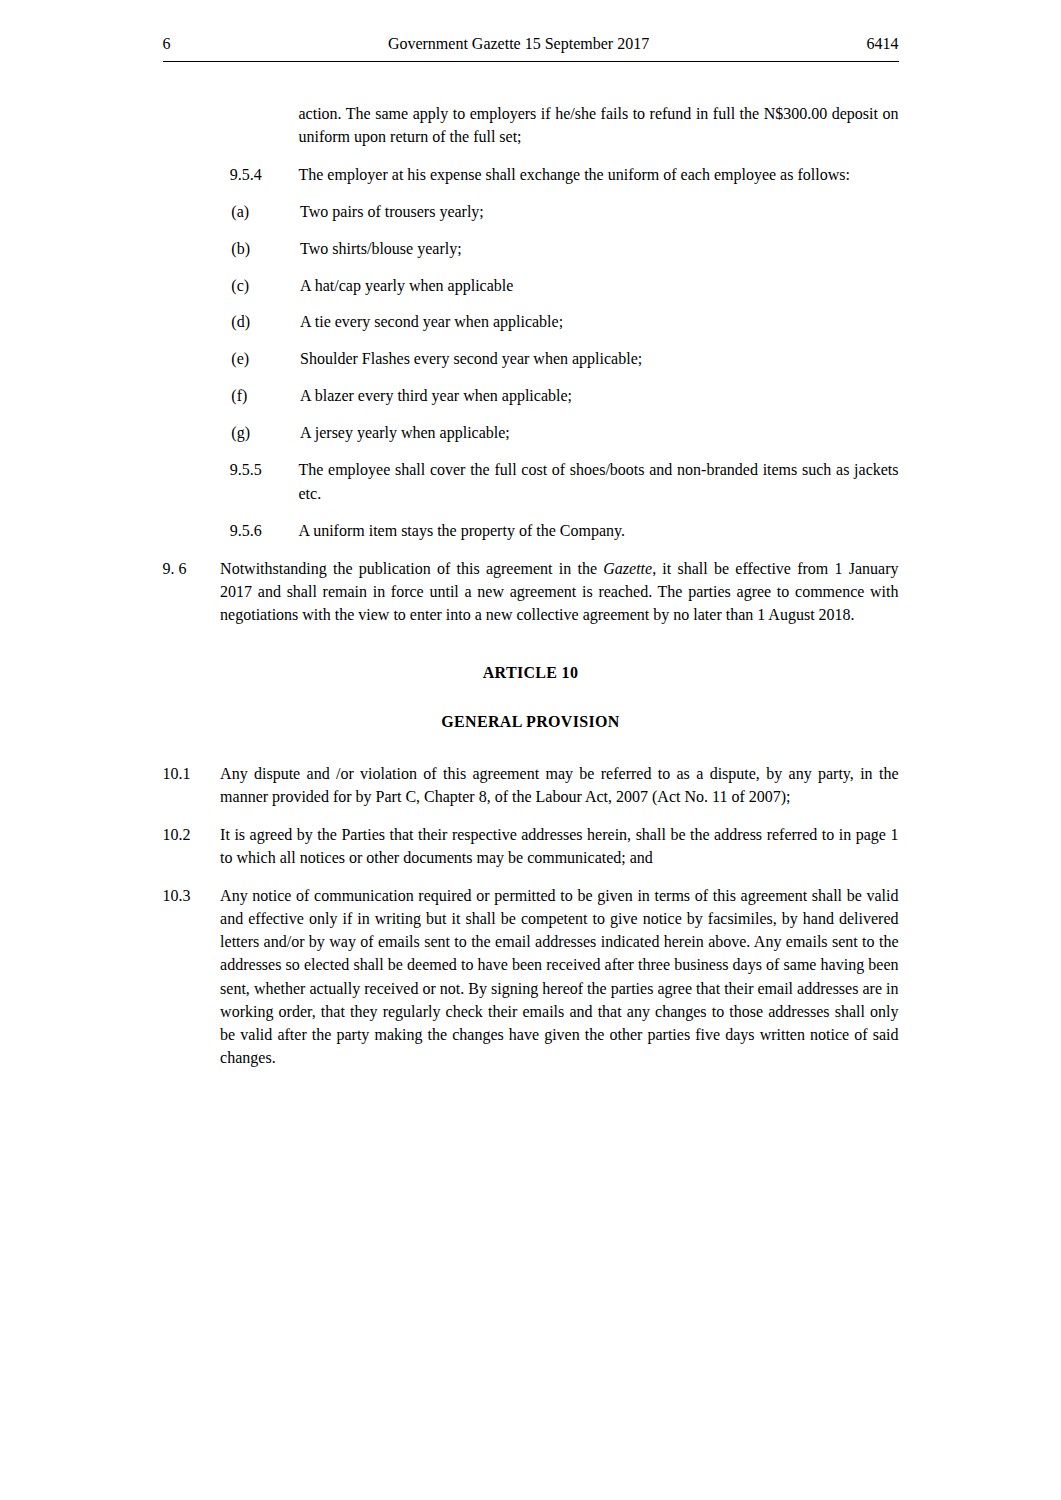6 Government Gazette 15 September 2017 6414
action. The same apply to employers if he/she fails to refund in full the N$300.00 deposit on uniform upon return of the full set;
9.5.4
The employer at his expense shall exchange the uniform of each employee as follows:
(a) Two pairs of trousers yearly;
(b) Two shirts/blouse yearly;
(c) A hat/cap yearly when applicable
(d) A tie every second year when applicable;
(e) Shoulder Flashes every second year when applicable;
(f) A blazer every third year when applicable;
(g) A jersey yearly when applicable;
9.5.5
The employee shall cover the full cost of shoes/boots and non-branded items such as jackets etc.
9.5.6
A uniform item stays the property of the Company.
9. 6
Notwithstanding the publication of this agreement in the Gazette, it shall be effective from 1 January 2017 and shall remain in force until a new agreement is reached. The parties agree to commence with negotiations with the view to enter into a new collective agreement by no later than 1 August 2018.
ARTICLE 10
GENERAL PROVISION
10.1
Any dispute and /or violation of this agreement may be referred to as a dispute, by any party, in the manner provided for by Part C, Chapter 8, of the Labour Act, 2007 (Act No. 11 of 2007);
10.2
It is agreed by the Parties that their respective addresses herein, shall be the address referred to in page 1 to which all notices or other documents may be communicated; and
10.3
Any notice of communication required or permitted to be given in terms of this agreement shall be valid and effective only if in writing but it shall be competent to give notice by facsimiles, by hand delivered letters and/or by way of emails sent to the email addresses indicated herein above. Any emails sent to the addresses so elected shall be deemed to have been received after three business days of same having been sent, whether actually received or not. By signing hereof the parties agree that their email addresses are in working order, that they regularly check their emails and that any changes to those addresses shall only be valid after the party making the changes have given the other parties five days written notice of said changes.